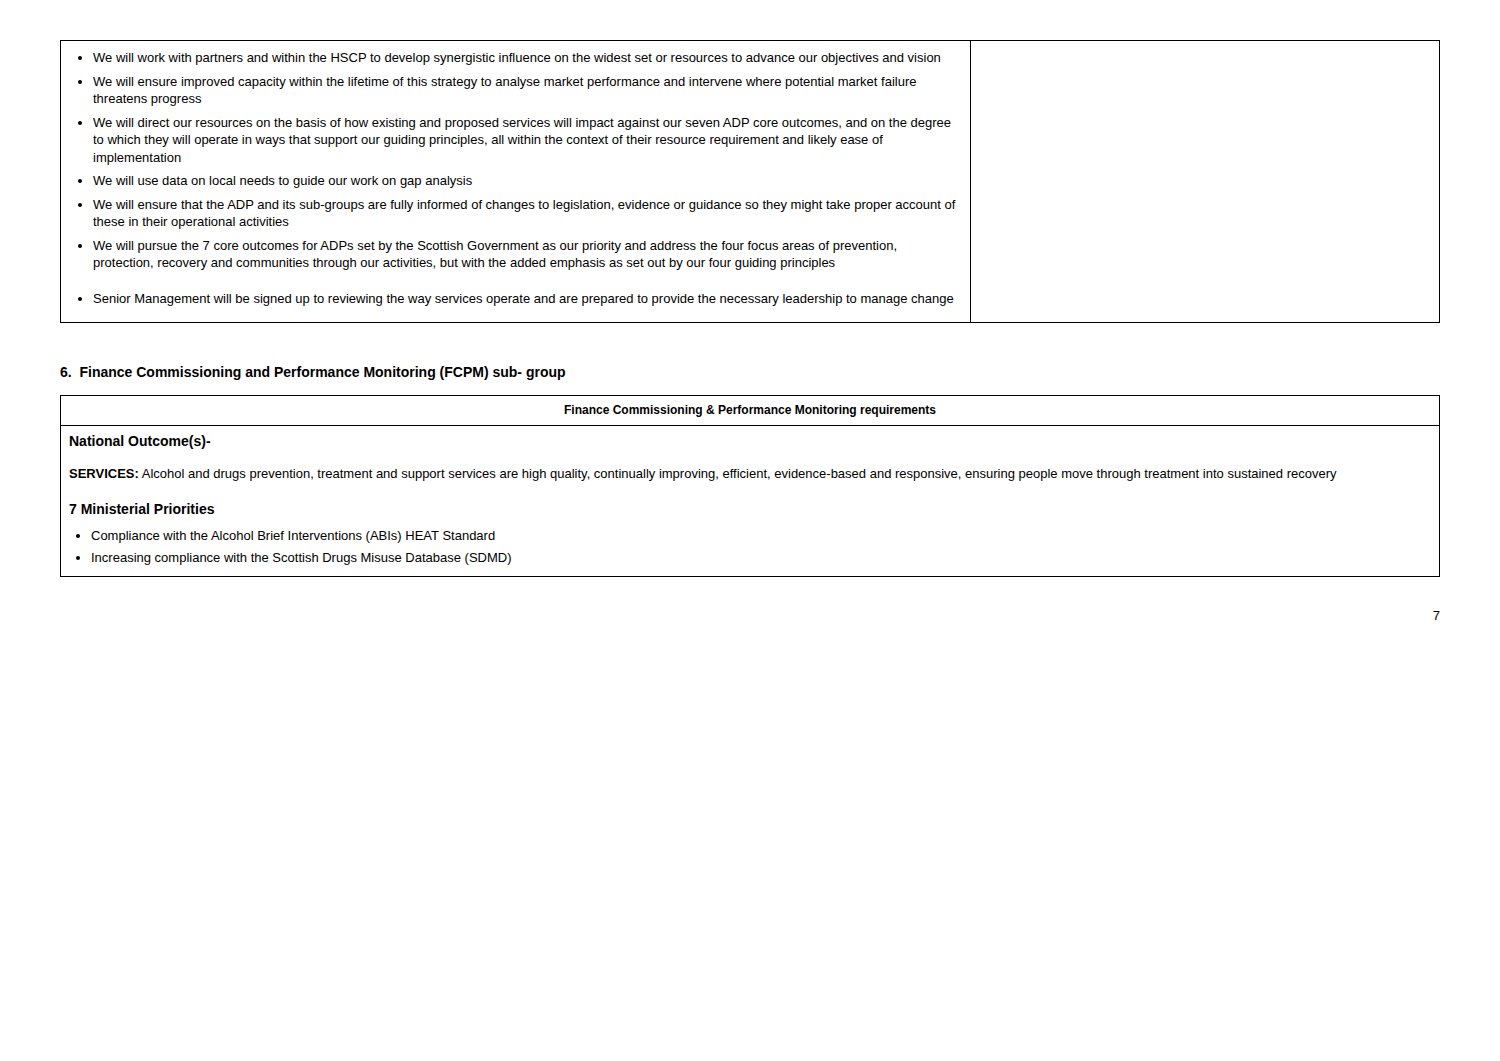| We will work with partners and within the HSCP to develop synergistic influence on the widest set or resources to advance our objectives and vision We will ensure improved capacity within the lifetime of this strategy to analyse market performance and intervene where potential market failure threatens progress We will direct our resources on the basis of how existing and proposed services will impact against our seven ADP core outcomes, and on the degree to which they will operate in ways that support our guiding principles, all within the context of their resource requirement and likely ease of implementation We will use data on local needs to guide our work on gap analysis We will ensure that the ADP and its sub-groups are fully informed of changes to legislation, evidence or guidance so they might take proper account of these in their operational activities We will pursue the 7 core outcomes for ADPs set by the Scottish Government as our priority and address the four focus areas of prevention, protection, recovery and communities through our activities, but with the added emphasis as set out by our four guiding principles Senior Management will be signed up to reviewing the way services operate and are prepared to provide the necessary leadership to manage change | |
6. Finance Commissioning and Performance Monitoring (FCPM) sub- group
| Finance Commissioning & Performance Monitoring requirements |
| National Outcome(s)- SERVICES: Alcohol and drugs prevention, treatment and support services are high quality, continually improving, efficient, evidence-based and responsive, ensuring people move through treatment into sustained recovery 7 Ministerial Priorities Compliance with the Alcohol Brief Interventions (ABIs) HEAT Standard Increasing compliance with the Scottish Drugs Misuse Database (SDMD) |
7